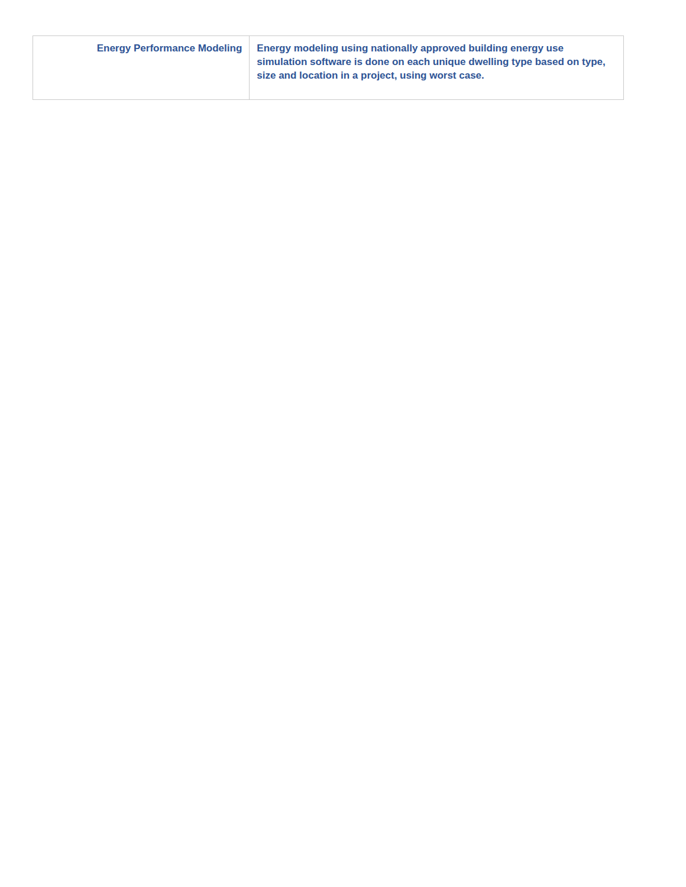| Energy Performance Modeling | Energy modeling using nationally approved building energy use simulation software is done on each unique dwelling type based on type, size and location in a project, using worst case. |